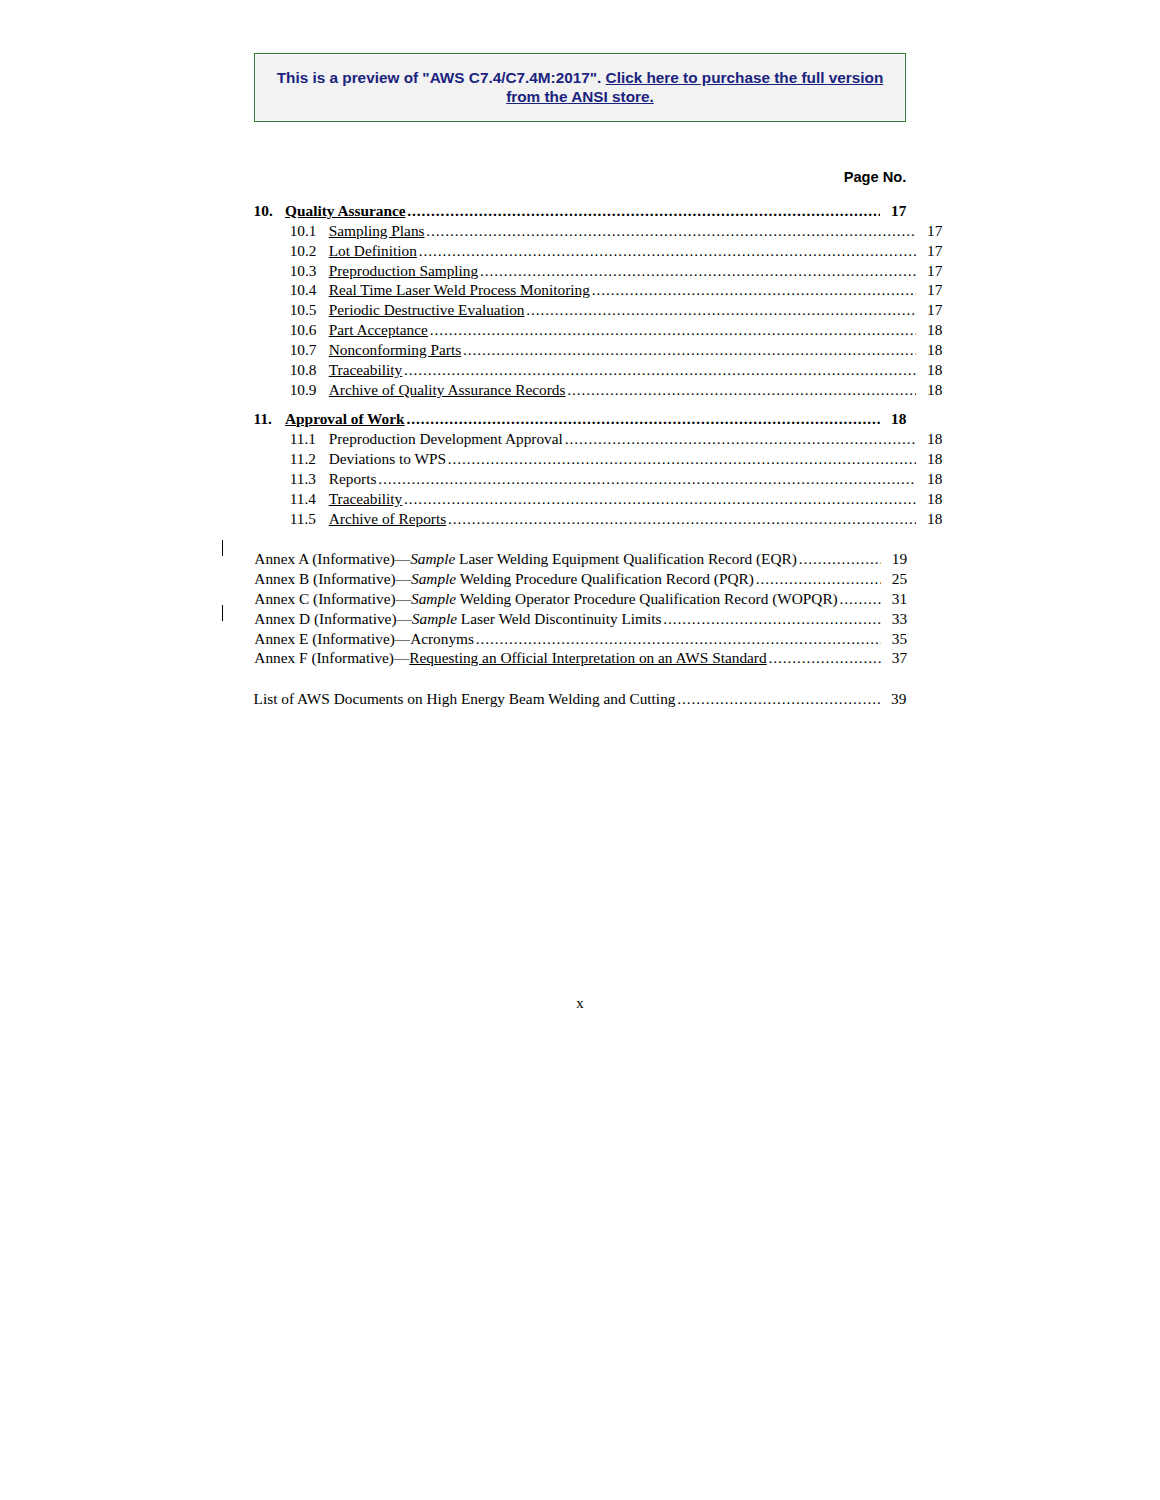This is a preview of "AWS C7.4/C7.4M:2017". Click here to purchase the full version from the ANSI store.
Page No.
10. Quality Assurance ........................................................................................................................................... 17
10.1 Sampling Plans ......................................................................................................................................... 17
10.2 Lot Definition .......................................................................................................................................... 17
10.3 Preproduction Sampling ............................................................................................................................. 17
10.4 Real Time Laser Weld Process Monitoring ............................................................................................. 17
10.5 Periodic Destructive Evaluation ............................................................................................................... 17
10.6 Part Acceptance ....................................................................................................................................... 18
10.7 Nonconforming Parts ................................................................................................................................. 18
10.8 Traceability ............................................................................................................................................. 18
10.9 Archive of Quality Assurance Records ................................................................................................. 18
11. Approval of Work ......................................................................................................................................... 18
11.1 Preproduction Development Approval ................................................................................................. 18
11.2 Deviations to WPS ..................................................................................................................................... 18
11.3 Reports ..................................................................................................................................................... 18
11.4 Traceability ............................................................................................................................................. 18
11.5 Archive of Reports ..................................................................................................................................... 18
Annex A (Informative)—Sample Laser Welding Equipment Qualification Record (EQR) ...................................... 19
Annex B (Informative)—Sample Welding Procedure Qualification Record (PQR) ................................................... 25
Annex C (Informative)—Sample Welding Operator Procedure Qualification Record (WOPQR) ............................ 31
Annex D (Informative)—Sample Laser Weld Discontinuity Limits .......................................................................... 33
Annex E (Informative)—Acronyms ............................................................................................................................. 35
Annex F (Informative)—Requesting an Official Interpretation on an AWS Standard .............................................. 37
List of AWS Documents on High Energy Beam Welding and Cutting ...................................................................... 39
x